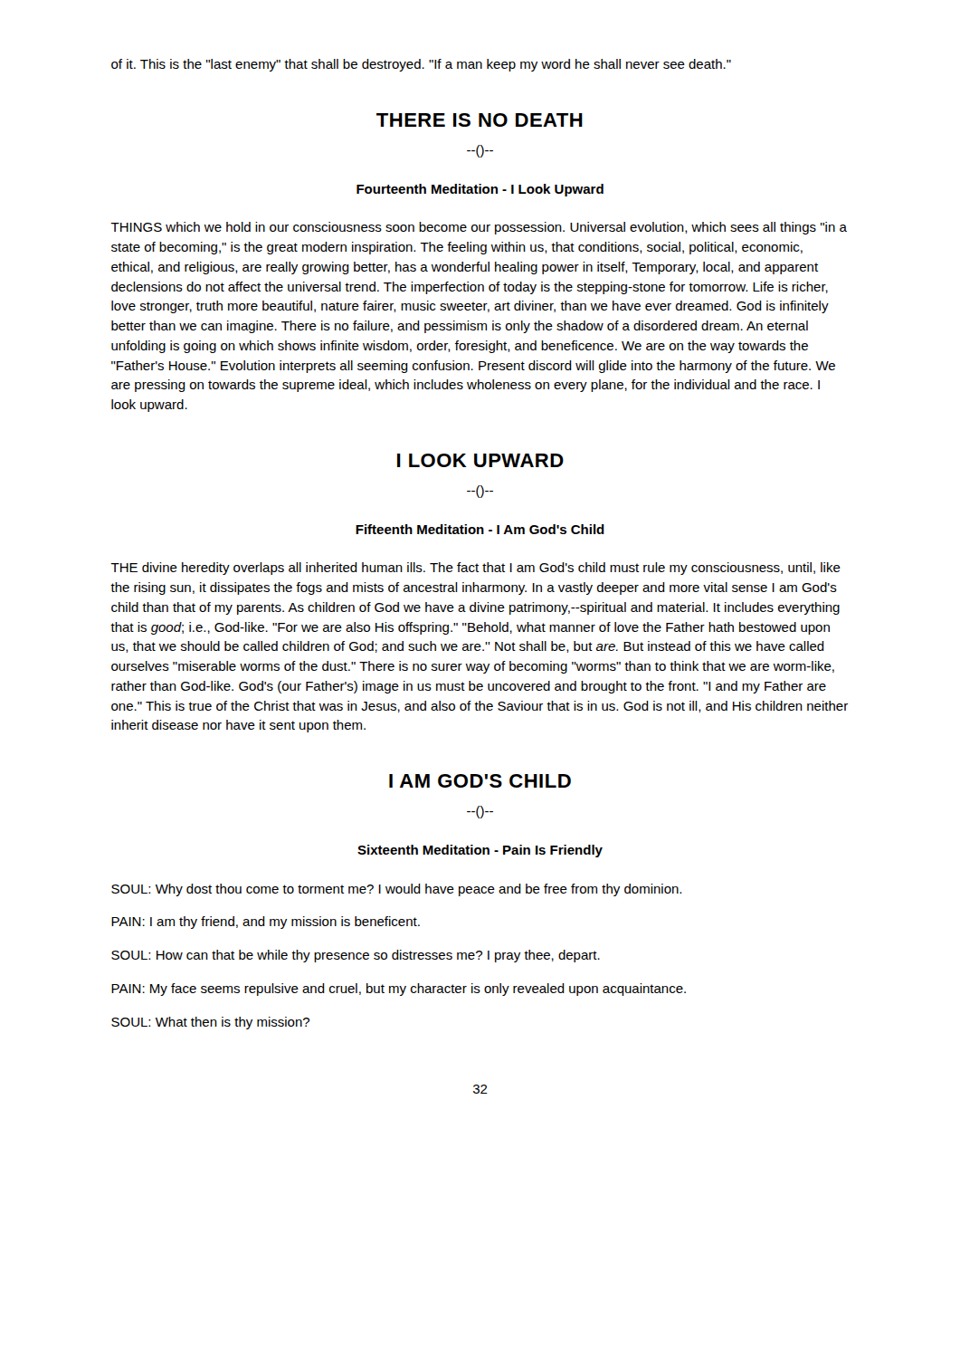of it. This is the "last enemy" that shall be destroyed. "If a man keep my word he shall never see death."
THERE IS NO DEATH
--()--
Fourteenth Meditation - I Look Upward
THINGS which we hold in our consciousness soon become our possession. Universal evolution, which sees all things "in a state of becoming," is the great modern inspiration. The feeling within us, that conditions, social, political, economic, ethical, and religious, are really growing better, has a wonderful healing power in itself, Temporary, local, and apparent declensions do not affect the universal trend. The imperfection of today is the stepping-stone for tomorrow. Life is richer, love stronger, truth more beautiful, nature fairer, music sweeter, art diviner, than we have ever dreamed. God is infinitely better than we can imagine. There is no failure, and pessimism is only the shadow of a disordered dream. An eternal unfolding is going on which shows infinite wisdom, order, foresight, and beneficence. We are on the way towards the "Father's House." Evolution interprets all seeming confusion. Present discord will glide into the harmony of the future. We are pressing on towards the supreme ideal, which includes wholeness on every plane, for the individual and the race. I look upward.
I LOOK UPWARD
--()--
Fifteenth Meditation - I Am God's Child
THE divine heredity overlaps all inherited human ills. The fact that I am God's child must rule my consciousness, until, like the rising sun, it dissipates the fogs and mists of ancestral inharmony. In a vastly deeper and more vital sense I am God's child than that of my parents. As children of God we have a divine patrimony,--spiritual and material. It includes everything that is good; i.e., God-like. "For we are also His offspring." "Behold, what manner of love the Father hath bestowed upon us, that we should be called children of God; and such we are.'' Not shall be, but are. But instead of this we have called ourselves "miserable worms of the dust." There is no surer way of becoming "worms" than to think that we are worm-like, rather than God-like. God's (our Father's) image in us must be uncovered and brought to the front. "I and my Father are one." This is true of the Christ that was in Jesus, and also of the Saviour that is in us. God is not ill, and His children neither inherit disease nor have it sent upon them.
I AM GOD'S CHILD
--()--
Sixteenth Meditation - Pain Is Friendly
SOUL: Why dost thou come to torment me? I would have peace and be free from thy dominion.
PAIN: I am thy friend, and my mission is beneficent.
SOUL: How can that be while thy presence so distresses me? I pray thee, depart.
PAIN: My face seems repulsive and cruel, but my character is only revealed upon acquaintance.
SOUL: What then is thy mission?
32